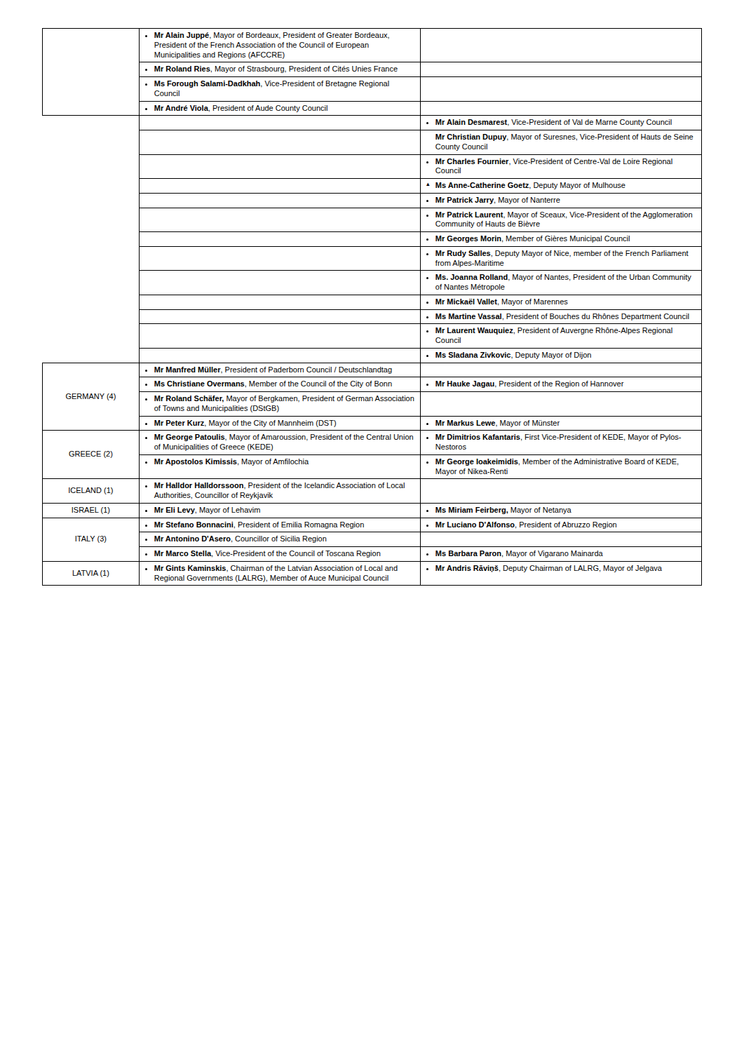| | Mr Alain Juppé , Mayor of Bordeaux, President of Greater Bordeaux, President of the French Association of the Council of European Municipalities and Regions (AFCCRE) | |
| Mr Roland Ries , Mayor of Strasbourg, President of Cités Unies France | |
| Ms Forough Salami-Dadkhah , Vice-President of Bretagne Regional Council | |
| Mr André Viola , President of Aude County Council | |
| | | Mr Alain Desmarest , Vice-President of Val de Marne County Council |
| | | Mr Christian Dupuy , Mayor of Suresnes, Vice-President of Hauts de Seine County Council |
| | | Mr Charles Fournier , Vice-President of Centre-Val de Loire Regional Council |
| | | Ms Anne-Catherine Goetz , Deputy Mayor of Mulhouse |
| | | Mr Patrick Jarry , Mayor of Nanterre |
| | | Mr Patrick Laurent , Mayor of Sceaux, Vice-President of the Agglomeration Community of Hauts de Bièvre |
| | | Mr Georges Morin , Member of Gières Municipal Council |
| | | Mr Rudy Salles , Deputy Mayor of Nice, member of the French Parliament from Alpes-Maritime |
| | | Ms. Joanna Rolland , Mayor of Nantes, President of the Urban Community of Nantes Métropole |
| | | Mr Mickaël Vallet , Mayor of Marennes |
| | | Ms Martine Vassal , President of Bouches du Rhônes Department Council |
| | | Mr Laurent Wauquiez , President of Auvergne Rhône-Alpes Regional Council |
| | | Ms Sladana Zivkovic , Deputy Mayor of Dijon |
| GERMANY (4) | Mr Manfred Müller , President of Paderborn Council / Deutschlandtag | |
| Ms Christiane Overmans , Member of the Council of the City of Bonn | Mr Hauke Jagau , President of the Region of Hannover |
| Mr Roland Schäfer, Mayor of Bergkamen, President of German Association of Towns and Municipalities (DStGB) | |
| Mr Peter Kurz , Mayor of the City of Mannheim (DST) | Mr Markus Lewe , Mayor of Münster |
| GREECE (2) | Mr George Patoulis , Mayor of Amaroussion, President of the Central Union of Municipalities of Greece (KEDE) | Mr Dimitrios Kafantaris , First Vice-President of KEDE, Mayor of Pylos-Nestoros |
| Mr Apostolos Kimissis , Mayor of Amfilochia | Mr George Ioakeimidis , Member of the Administrative Board of KEDE, Mayor of Nikea-Renti |
| ICELAND (1) | Mr Halldor Halldorssoon , President of the Icelandic Association of Local Authorities, Councillor of Reykjavik | |
| ISRAEL (1) | Mr Eli Levy , Mayor of Lehavim | Ms Miriam Feirberg, Mayor of Netanya |
| ITALY (3) | Mr Stefano Bonnacini , President of Emilia Romagna Region | Mr Luciano D'Alfonso , President of Abruzzo Region |
| Mr Antonino D'Asero , Councillor of Sicilia Region | |
| Mr Marco Stella , Vice-President of the Council of Toscana Region | Ms Barbara Paron , Mayor of Vigarano Mainarda |
| LATVIA (1) | Mr Gints Kaminskis , Chairman of the Latvian Association of Local and Regional Governments (LALRG), Member of Auce Municipal Council | Mr Andris Rāviņš , Deputy Chairman of LALRG, Mayor of Jelgava |